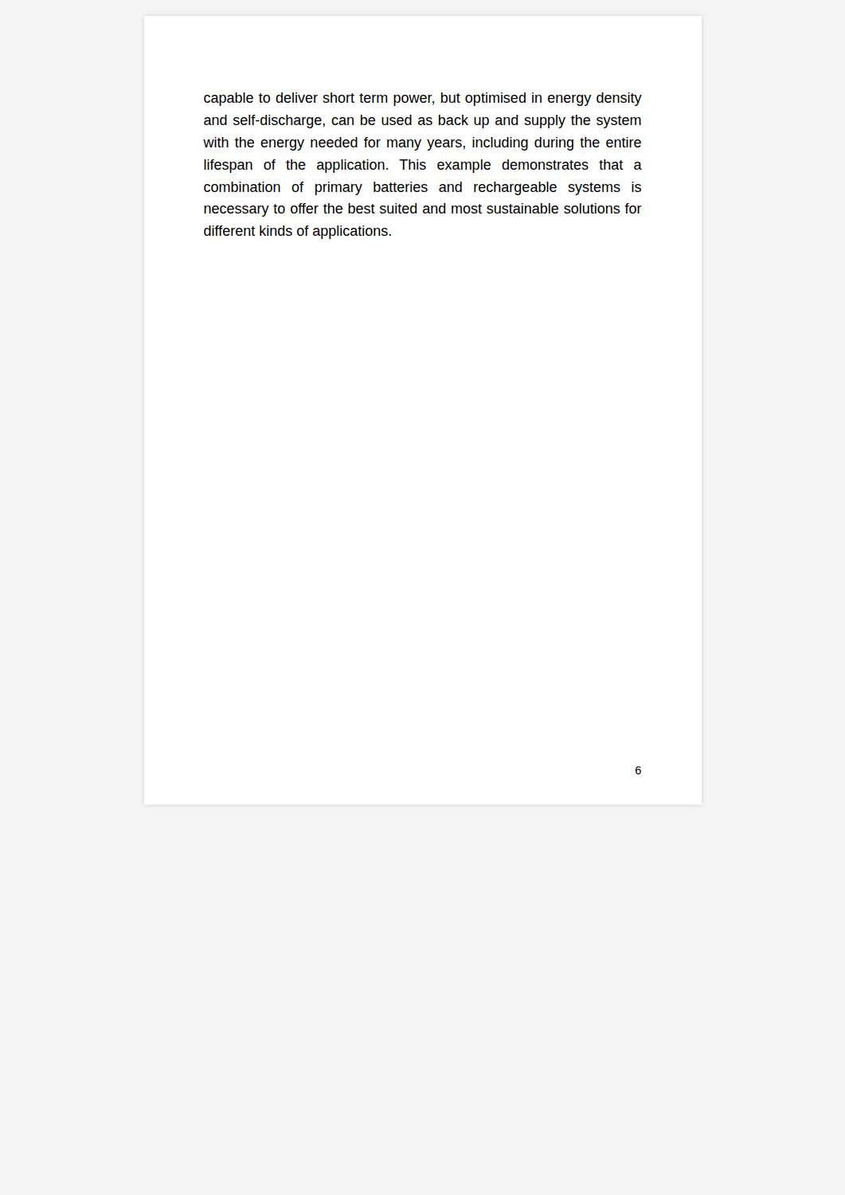capable to deliver short term power, but optimised in energy density and self-discharge, can be used as back up and supply the system with the energy needed for many years, including during the entire lifespan of the application. This example demonstrates that a combination of primary batteries and rechargeable systems is necessary to offer the best suited and most sustainable solutions for different kinds of applications.
6